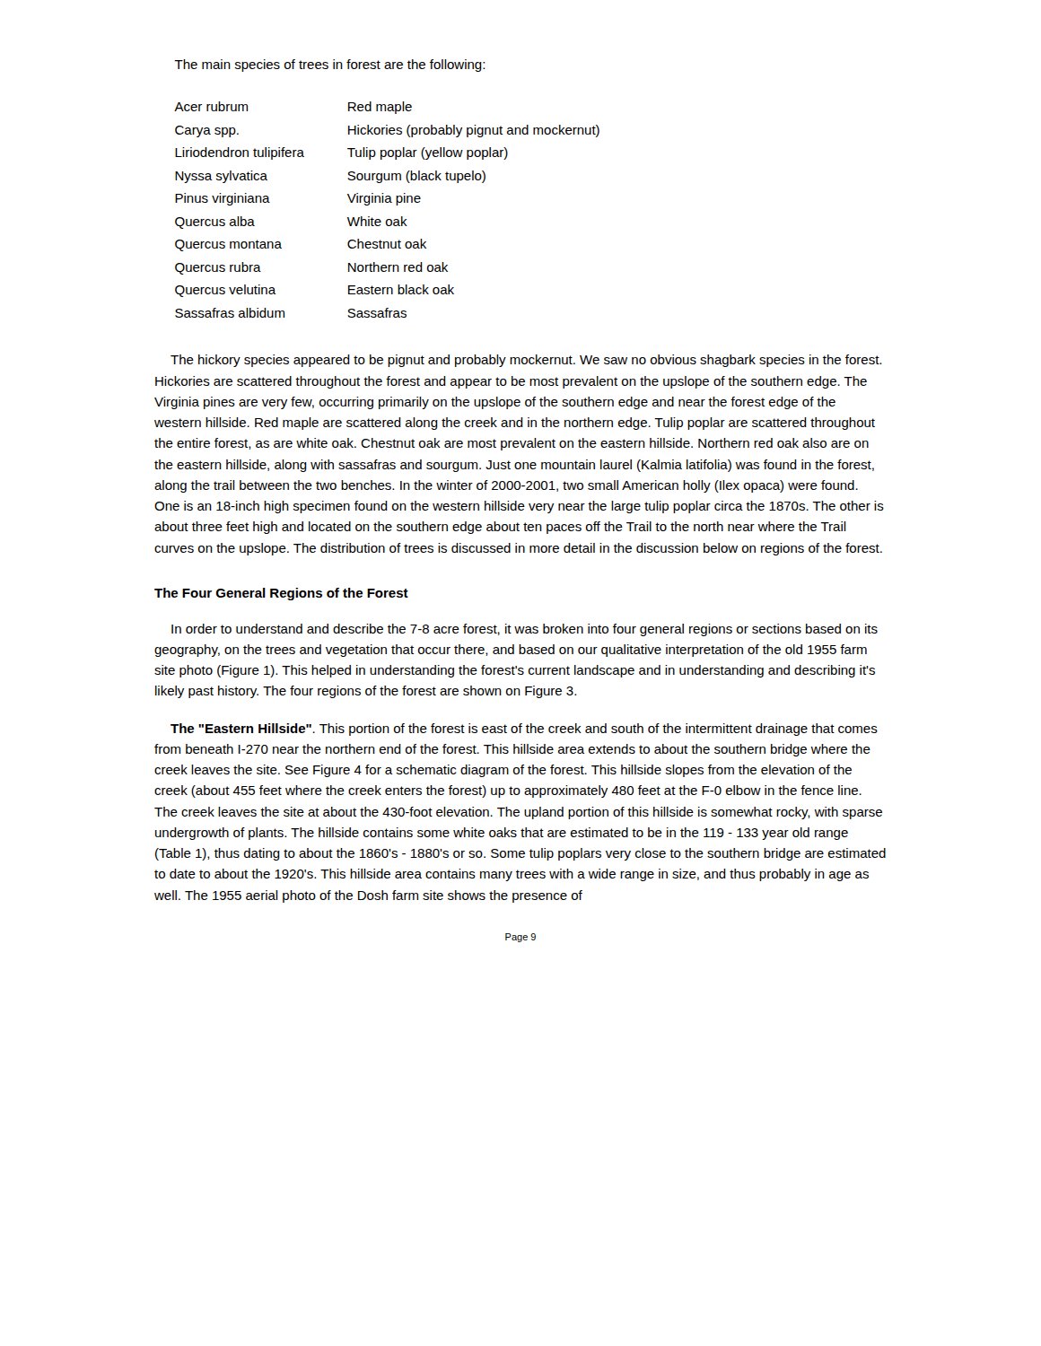The main species of trees in forest are the following:
| Acer rubrum | Red maple |
| Carya spp. | Hickories (probably pignut and mockernut) |
| Liriodendron tulipifera | Tulip poplar (yellow poplar) |
| Nyssa sylvatica | Sourgum (black tupelo) |
| Pinus virginiana | Virginia pine |
| Quercus alba | White oak |
| Quercus montana | Chestnut oak |
| Quercus rubra | Northern red oak |
| Quercus velutina | Eastern black oak |
| Sassafras albidum | Sassafras |
The hickory species appeared to be pignut and probably mockernut. We saw no obvious shagbark species in the forest. Hickories are scattered throughout the forest and appear to be most prevalent on the upslope of the southern edge. The Virginia pines are very few, occurring primarily on the upslope of the southern edge and near the forest edge of the western hillside. Red maple are scattered along the creek and in the northern edge. Tulip poplar are scattered throughout the entire forest, as are white oak. Chestnut oak are most prevalent on the eastern hillside. Northern red oak also are on the eastern hillside, along with sassafras and sourgum. Just one mountain laurel (Kalmia latifolia) was found in the forest, along the trail between the two benches. In the winter of 2000-2001, two small American holly (Ilex opaca) were found. One is an 18-inch high specimen found on the western hillside very near the large tulip poplar circa the 1870s. The other is about three feet high and located on the southern edge about ten paces off the Trail to the north near where the Trail curves on the upslope. The distribution of trees is discussed in more detail in the discussion below on regions of the forest.
The Four General Regions of the Forest
In order to understand and describe the 7-8 acre forest, it was broken into four general regions or sections based on its geography, on the trees and vegetation that occur there, and based on our qualitative interpretation of the old 1955 farm site photo (Figure 1). This helped in understanding the forest's current landscape and in understanding and describing it's likely past history. The four regions of the forest are shown on Figure 3.
The "Eastern Hillside". This portion of the forest is east of the creek and south of the intermittent drainage that comes from beneath I-270 near the northern end of the forest. This hillside area extends to about the southern bridge where the creek leaves the site. See Figure 4 for a schematic diagram of the forest. This hillside slopes from the elevation of the creek (about 455 feet where the creek enters the forest) up to approximately 480 feet at the F-0 elbow in the fence line. The creek leaves the site at about the 430-foot elevation. The upland portion of this hillside is somewhat rocky, with sparse undergrowth of plants. The hillside contains some white oaks that are estimated to be in the 119 - 133 year old range (Table 1), thus dating to about the 1860's - 1880's or so. Some tulip poplars very close to the southern bridge are estimated to date to about the 1920's. This hillside area contains many trees with a wide range in size, and thus probably in age as well. The 1955 aerial photo of the Dosh farm site shows the presence of
Page 9